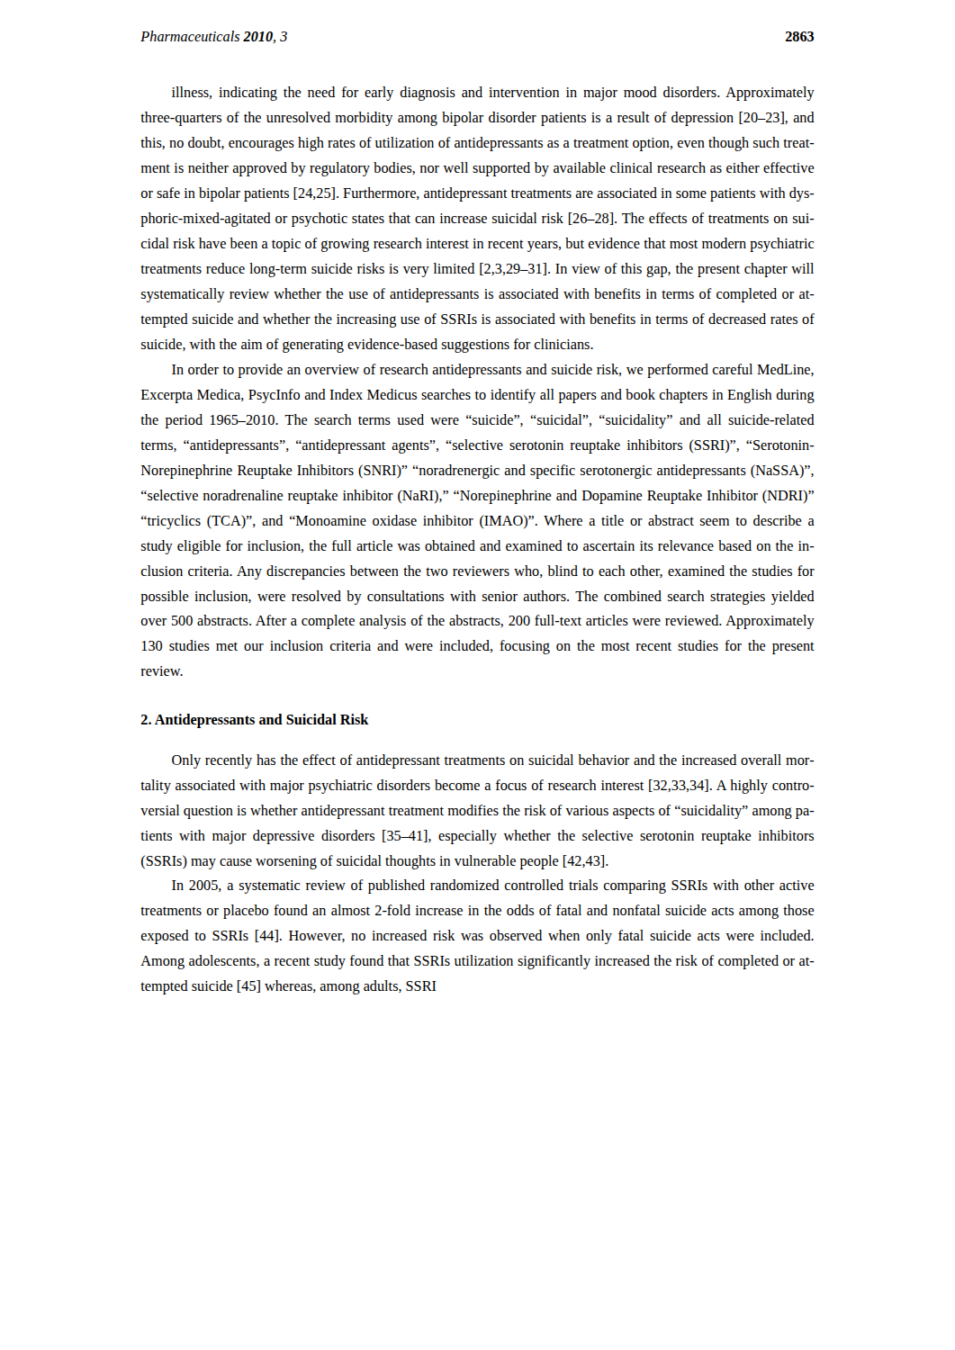Pharmaceuticals 2010, 3 2863
illness, indicating the need for early diagnosis and intervention in major mood disorders. Approximately three-quarters of the unresolved morbidity among bipolar disorder patients is a result of depression [20–23], and this, no doubt, encourages high rates of utilization of antidepressants as a treatment option, even though such treatment is neither approved by regulatory bodies, nor well supported by available clinical research as either effective or safe in bipolar patients [24,25]. Furthermore, antidepressant treatments are associated in some patients with dysphoric-mixed-agitated or psychotic states that can increase suicidal risk [26–28]. The effects of treatments on suicidal risk have been a topic of growing research interest in recent years, but evidence that most modern psychiatric treatments reduce long-term suicide risks is very limited [2,3,29–31]. In view of this gap, the present chapter will systematically review whether the use of antidepressants is associated with benefits in terms of completed or attempted suicide and whether the increasing use of SSRIs is associated with benefits in terms of decreased rates of suicide, with the aim of generating evidence-based suggestions for clinicians.
In order to provide an overview of research antidepressants and suicide risk, we performed careful MedLine, Excerpta Medica, PsycInfo and Index Medicus searches to identify all papers and book chapters in English during the period 1965–2010. The search terms used were “suicide”, “suicidal”, “suicidality” and all suicide-related terms, “antidepressants”, “antidepressant agents”, “selective serotonin reuptake inhibitors (SSRI)”, “Serotonin-Norepinephrine Reuptake Inhibitors (SNRI)” “noradrenergic and specific serotonergic antidepressants (NaSSA)”, “selective noradrenaline reuptake inhibitor (NaRI),” “Norepinephrine and Dopamine Reuptake Inhibitor (NDRI)” “tricyclics (TCA)”, and “Monoamine oxidase inhibitor (IMAO)”. Where a title or abstract seem to describe a study eligible for inclusion, the full article was obtained and examined to ascertain its relevance based on the inclusion criteria. Any discrepancies between the two reviewers who, blind to each other, examined the studies for possible inclusion, were resolved by consultations with senior authors. The combined search strategies yielded over 500 abstracts. After a complete analysis of the abstracts, 200 full-text articles were reviewed. Approximately 130 studies met our inclusion criteria and were included, focusing on the most recent studies for the present review.
2. Antidepressants and Suicidal Risk
Only recently has the effect of antidepressant treatments on suicidal behavior and the increased overall mortality associated with major psychiatric disorders become a focus of research interest [32,33,34]. A highly controversial question is whether antidepressant treatment modifies the risk of various aspects of “suicidality” among patients with major depressive disorders [35–41], especially whether the selective serotonin reuptake inhibitors (SSRIs) may cause worsening of suicidal thoughts in vulnerable people [42,43].
In 2005, a systematic review of published randomized controlled trials comparing SSRIs with other active treatments or placebo found an almost 2-fold increase in the odds of fatal and nonfatal suicide acts among those exposed to SSRIs [44]. However, no increased risk was observed when only fatal suicide acts were included. Among adolescents, a recent study found that SSRIs utilization significantly increased the risk of completed or attempted suicide [45] whereas, among adults, SSRI